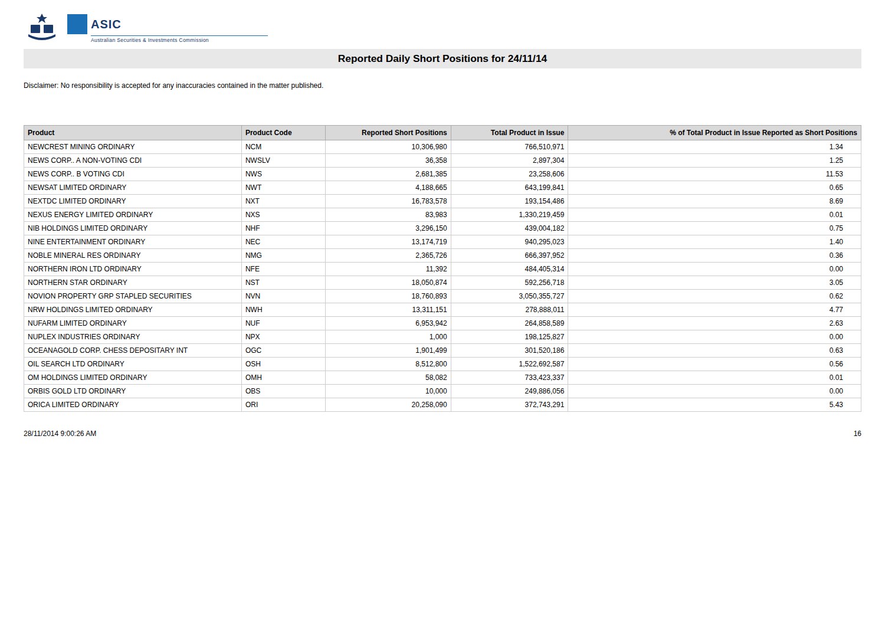ASIC
Australian Securities & Investments Commission
Reported Daily Short Positions for 24/11/14
Disclaimer: No responsibility is accepted for any inaccuracies contained in the matter published.
| Product | Product Code | Reported Short Positions | Total Product in Issue | % of Total Product in Issue Reported as Short Positions |
| --- | --- | --- | --- | --- |
| NEWCREST MINING ORDINARY | NCM | 10,306,980 | 766,510,971 | 1.34 |
| NEWS CORP.. A NON-VOTING CDI | NWSLV | 36,358 | 2,897,304 | 1.25 |
| NEWS CORP.. B VOTING CDI | NWS | 2,681,385 | 23,258,606 | 11.53 |
| NEWSAT LIMITED ORDINARY | NWT | 4,188,665 | 643,199,841 | 0.65 |
| NEXTDC LIMITED ORDINARY | NXT | 16,783,578 | 193,154,486 | 8.69 |
| NEXUS ENERGY LIMITED ORDINARY | NXS | 83,983 | 1,330,219,459 | 0.01 |
| NIB HOLDINGS LIMITED ORDINARY | NHF | 3,296,150 | 439,004,182 | 0.75 |
| NINE ENTERTAINMENT ORDINARY | NEC | 13,174,719 | 940,295,023 | 1.40 |
| NOBLE MINERAL RES ORDINARY | NMG | 2,365,726 | 666,397,952 | 0.36 |
| NORTHERN IRON LTD ORDINARY | NFE | 11,392 | 484,405,314 | 0.00 |
| NORTHERN STAR ORDINARY | NST | 18,050,874 | 592,256,718 | 3.05 |
| NOVION PROPERTY GRP STAPLED SECURITIES | NVN | 18,760,893 | 3,050,355,727 | 0.62 |
| NRW HOLDINGS LIMITED ORDINARY | NWH | 13,311,151 | 278,888,011 | 4.77 |
| NUFARM LIMITED ORDINARY | NUF | 6,953,942 | 264,858,589 | 2.63 |
| NUPLEX INDUSTRIES ORDINARY | NPX | 1,000 | 198,125,827 | 0.00 |
| OCEANAGOLD CORP. CHESS DEPOSITARY INT | OGC | 1,901,499 | 301,520,186 | 0.63 |
| OIL SEARCH LTD ORDINARY | OSH | 8,512,800 | 1,522,692,587 | 0.56 |
| OM HOLDINGS LIMITED ORDINARY | OMH | 58,082 | 733,423,337 | 0.01 |
| ORBIS GOLD LTD ORDINARY | OBS | 10,000 | 249,886,056 | 0.00 |
| ORICA LIMITED ORDINARY | ORI | 20,258,090 | 372,743,291 | 5.43 |
28/11/2014 9:00:26 AM
16